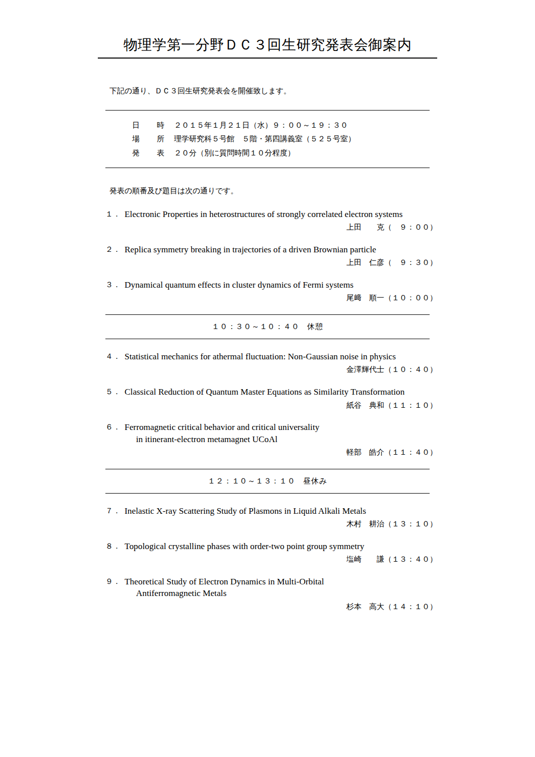物理学第一分野ＤＣ３回生研究発表会御案内
下記の通り、ＤＣ３回生研究発表会を開催致します。
| 日 時 | ２０１５年１月２１日（水）９：００～１９：３０ |
| 場 所 | 理学研究科５号館 ５階・第四講義室（５２５号室） |
| 発 表 | ２０分（別に質問時間１０分程度） |
発表の順番及び題目は次の通りです。
１． Electronic Properties in heterostructures of strongly correlated electron systems 上田　　克（　９：００）
２． Replica symmetry breaking in trajectories of a driven Brownian particle 上田　仁彦（　９：３０）
３． Dynamical quantum effects in cluster dynamics of Fermi systems 尾﨑　順一（１０：００）
１０：３０～１０：４０　休憩
４． Statistical mechanics for athermal fluctuation: Non-Gaussian noise in physics 金澤輝代士（１０：４０）
５． Classical Reduction of Quantum Master Equations as Similarity Transformation 紙谷　典和（１１：１０）
６． Ferromagnetic critical behavior and critical universality in itinerant-electron metamagnet UCoAl 軽部　皓介（１１：４０）
１２：１０～１３：１０　昼休み
７． Inelastic X-ray Scattering Study of Plasmons in Liquid Alkali Metals 木村　耕治（１３：１０）
８． Topological crystalline phases with order-two point group symmetry 塩崎　　謙（１３：４０）
９． Theoretical Study of Electron Dynamics in Multi-Orbital Antiferromagnetic Metals 杉本　高大（１４：１０）